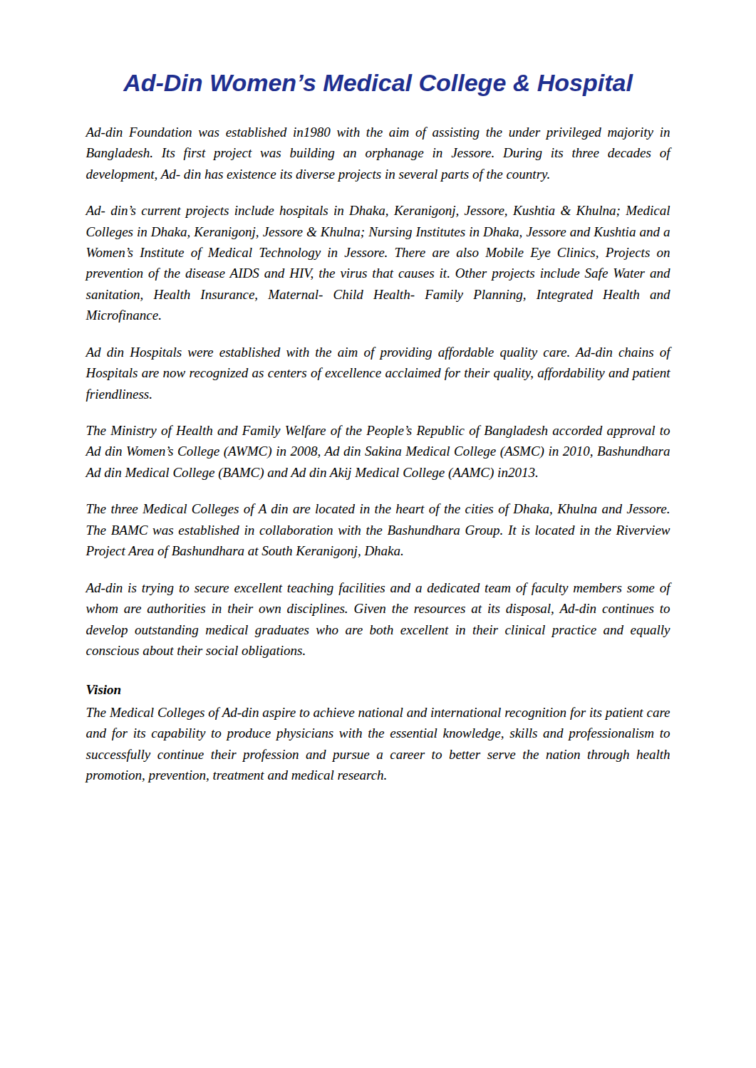Ad-Din Women’s Medical College & Hospital
Ad-din Foundation was established in1980 with the aim of assisting the under privileged majority in Bangladesh. Its first project was building an orphanage in Jessore. During its three decades of development, Ad- din has existence its diverse projects in several parts of the country.
Ad- din’s current projects include hospitals in Dhaka, Keranigonj, Jessore, Kushtia & Khulna; Medical Colleges in Dhaka, Keranigonj, Jessore & Khulna; Nursing Institutes in Dhaka, Jessore and Kushtia and a Women’s Institute of Medical Technology in Jessore. There are also Mobile Eye Clinics, Projects on prevention of the disease AIDS and HIV, the virus that causes it. Other projects include Safe Water and sanitation, Health Insurance, Maternal- Child Health- Family Planning, Integrated Health and Microfinance.
Ad din Hospitals were established with the aim of providing affordable quality care. Ad-din chains of Hospitals are now recognized as centers of excellence acclaimed for their quality, affordability and patient friendliness.
The Ministry of Health and Family Welfare of the People’s Republic of Bangladesh accorded approval to Ad din Women’s College (AWMC) in 2008, Ad din Sakina Medical College (ASMC) in 2010, Bashundhara Ad din Medical College (BAMC) and Ad din Akij Medical College (AAMC) in2013.
The three Medical Colleges of A din are located in the heart of the cities of Dhaka, Khulna and Jessore. The BAMC was established in collaboration with the Bashundhara Group. It is located in the Riverview Project Area of Bashundhara at South Keranigonj, Dhaka.
Ad-din is trying to secure excellent teaching facilities and a dedicated team of faculty members some of whom are authorities in their own disciplines. Given the resources at its disposal, Ad-din continues to develop outstanding medical graduates who are both excellent in their clinical practice and equally conscious about their social obligations.
Vision
The Medical Colleges of Ad-din aspire to achieve national and international recognition for its patient care and for its capability to produce physicians with the essential knowledge, skills and professionalism to successfully continue their profession and pursue a career to better serve the nation through health promotion, prevention, treatment and medical research.